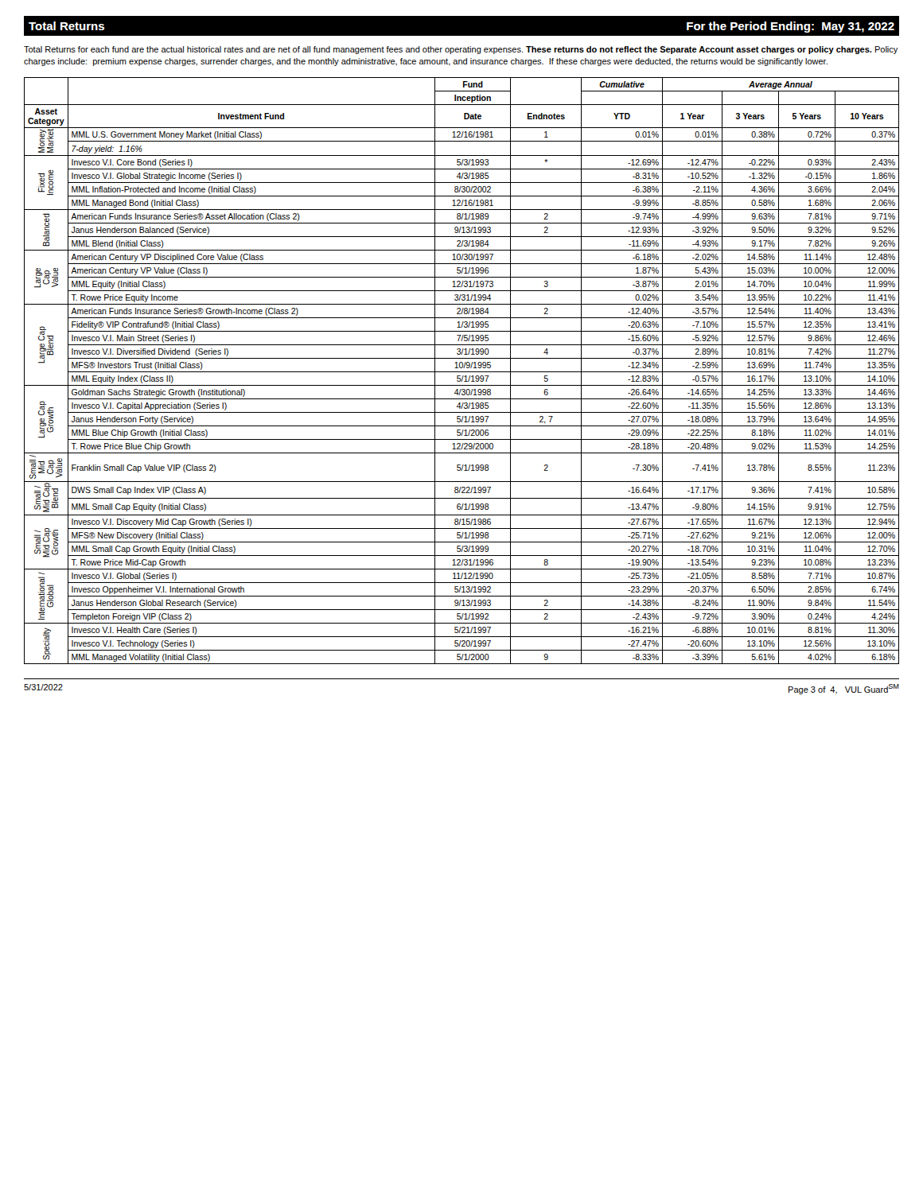Total Returns For the Period Ending: May 31, 2022
Total Returns for each fund are the actual historical rates and are net of all fund management fees and other operating expenses. These returns do not reflect the Separate Account asset charges or policy charges. Policy charges include: premium expense charges, surrender charges, and the monthly administrative, face amount, and insurance charges. If these charges were deducted, the returns would be significantly lower.
| | | Fund | | Cumulative | Average Annual |
| --- | --- | --- | --- | --- | --- |
| Inception | | | | | |
| Asset Category | Investment Fund | Date | Endnotes | YTD | 1 Year | 3 Years | 5 Years | 10 Years |
| Money Market | MML U.S. Government Money Market (Initial Class) | 12/16/1981 | 1 | 0.01% | 0.01% | 0.38% | 0.72% | 0.37% |
| 7-day yield: 1.16% | | | | | | | |
| Fixed Income | Invesco V.I. Core Bond (Series I) | 5/3/1993 | * | -12.69% | -12.47% | -0.22% | 0.93% | 2.43% |
| Invesco V.I. Global Strategic Income (Series I) | 4/3/1985 | | -8.31% | -10.52% | -1.32% | -0.15% | 1.86% |
| MML Inflation-Protected and Income (Initial Class) | 8/30/2002 | | -6.38% | -2.11% | 4.36% | 3.66% | 2.04% |
| MML Managed Bond (Initial Class) | 12/16/1981 | | -9.99% | -8.85% | 0.58% | 1.68% | 2.06% |
| Balanced | American Funds Insurance Series® Asset Allocation (Class 2) | 8/1/1989 | 2 | -9.74% | -4.99% | 9.63% | 7.81% | 9.71% |
| Janus Henderson Balanced (Service) | 9/13/1993 | 2 | -12.93% | -3.92% | 9.50% | 9.32% | 9.52% |
| MML Blend (Initial Class) | 2/3/1984 | | -11.69% | -4.93% | 9.17% | 7.82% | 9.26% |
| Large Cap Value | American Century VP Disciplined Core Value (Class | 10/30/1997 | | -6.18% | -2.02% | 14.58% | 11.14% | 12.48% |
| American Century VP Value (Class I) | 5/1/1996 | | 1.87% | 5.43% | 15.03% | 10.00% | 12.00% |
| MML Equity (Initial Class) | 12/31/1973 | 3 | -3.87% | 2.01% | 14.70% | 10.04% | 11.99% |
| T. Rowe Price Equity Income | 3/31/1994 | | 0.02% | 3.54% | 13.95% | 10.22% | 11.41% |
| Large Cap Blend | American Funds Insurance Series® Growth-Income (Class 2) | 2/8/1984 | 2 | -12.40% | -3.57% | 12.54% | 11.40% | 13.43% |
| Fidelity® VIP Contrafund® (Initial Class) | 1/3/1995 | | -20.63% | -7.10% | 15.57% | 12.35% | 13.41% |
| Invesco V.I. Main Street (Series I) | 7/5/1995 | | -15.60% | -5.92% | 12.57% | 9.86% | 12.46% |
| Invesco V.I. Diversified Dividend (Series I) | 3/1/1990 | 4 | -0.37% | 2.89% | 10.81% | 7.42% | 11.27% |
| MFS® Investors Trust (Initial Class) | 10/9/1995 | | -12.34% | -2.59% | 13.69% | 11.74% | 13.35% |
| MML Equity Index (Class II) | 5/1/1997 | 5 | -12.83% | -0.57% | 16.17% | 13.10% | 14.10% |
| Large Cap Growth | Goldman Sachs Strategic Growth (Institutional) | 4/30/1998 | 6 | -26.64% | -14.65% | 14.25% | 13.33% | 14.46% |
| Invesco V.I. Capital Appreciation (Series I) | 4/3/1985 | | -22.60% | -11.35% | 15.56% | 12.86% | 13.13% |
| Janus Henderson Forty (Service) | 5/1/1997 | 2, 7 | -27.07% | -18.08% | 13.79% | 13.64% | 14.95% |
| MML Blue Chip Growth (Initial Class) | 5/1/2006 | | -29.09% | -22.25% | 8.18% | 11.02% | 14.01% |
| T. Rowe Price Blue Chip Growth | 12/29/2000 | | -28.18% | -20.48% | 9.02% | 11.53% | 14.25% |
| Small / Mid Cap Value | Franklin Small Cap Value VIP (Class 2) | 5/1/1998 | 2 | -7.30% | -7.41% | 13.78% | 8.55% | 11.23% |
| Small / Mid Cap Blend | DWS Small Cap Index VIP (Class A) | 8/22/1997 | | -16.64% | -17.17% | 9.36% | 7.41% | 10.58% |
| MML Small Cap Equity (Initial Class) | 6/1/1998 | | -13.47% | -9.80% | 14.15% | 9.91% | 12.75% |
| Small / Mid Cap Growth | Invesco V.I. Discovery Mid Cap Growth (Series I) | 8/15/1986 | | -27.67% | -17.65% | 11.67% | 12.13% | 12.94% |
| MFS® New Discovery (Initial Class) | 5/1/1998 | | -25.71% | -27.62% | 9.21% | 12.06% | 12.00% |
| MML Small Cap Growth Equity (Initial Class) | 5/3/1999 | | -20.27% | -18.70% | 10.31% | 11.04% | 12.70% |
| T. Rowe Price Mid-Cap Growth | 12/31/1996 | 8 | -19.90% | -13.54% | 9.23% | 10.08% | 13.23% |
| International / Global | Invesco V.I. Global (Series I) | 11/12/1990 | | -25.73% | -21.05% | 8.58% | 7.71% | 10.87% |
| Invesco Oppenheimer V.I. International Growth | 5/13/1992 | | -23.29% | -20.37% | 6.50% | 2.85% | 6.74% |
| Janus Henderson Global Research (Service) | 9/13/1993 | 2 | -14.38% | -8.24% | 11.90% | 9.84% | 11.54% |
| Templeton Foreign VIP (Class 2) | 5/1/1992 | 2 | -2.43% | -9.72% | 3.90% | 0.24% | 4.24% |
| Specialty | Invesco V.I. Health Care (Series I) | 5/21/1997 | | -16.21% | -6.88% | 10.01% | 8.81% | 11.30% |
| Invesco V.I. Technology (Series I) | 5/20/1997 | | -27.47% | -20.60% | 13.10% | 12.56% | 13.10% |
| MML Managed Volatility (Initial Class) | 5/1/2000 | 9 | -8.33% | -3.39% | 5.61% | 4.02% | 6.18% |
5/31/2022 Page 3 of 4, VUL GuardSM